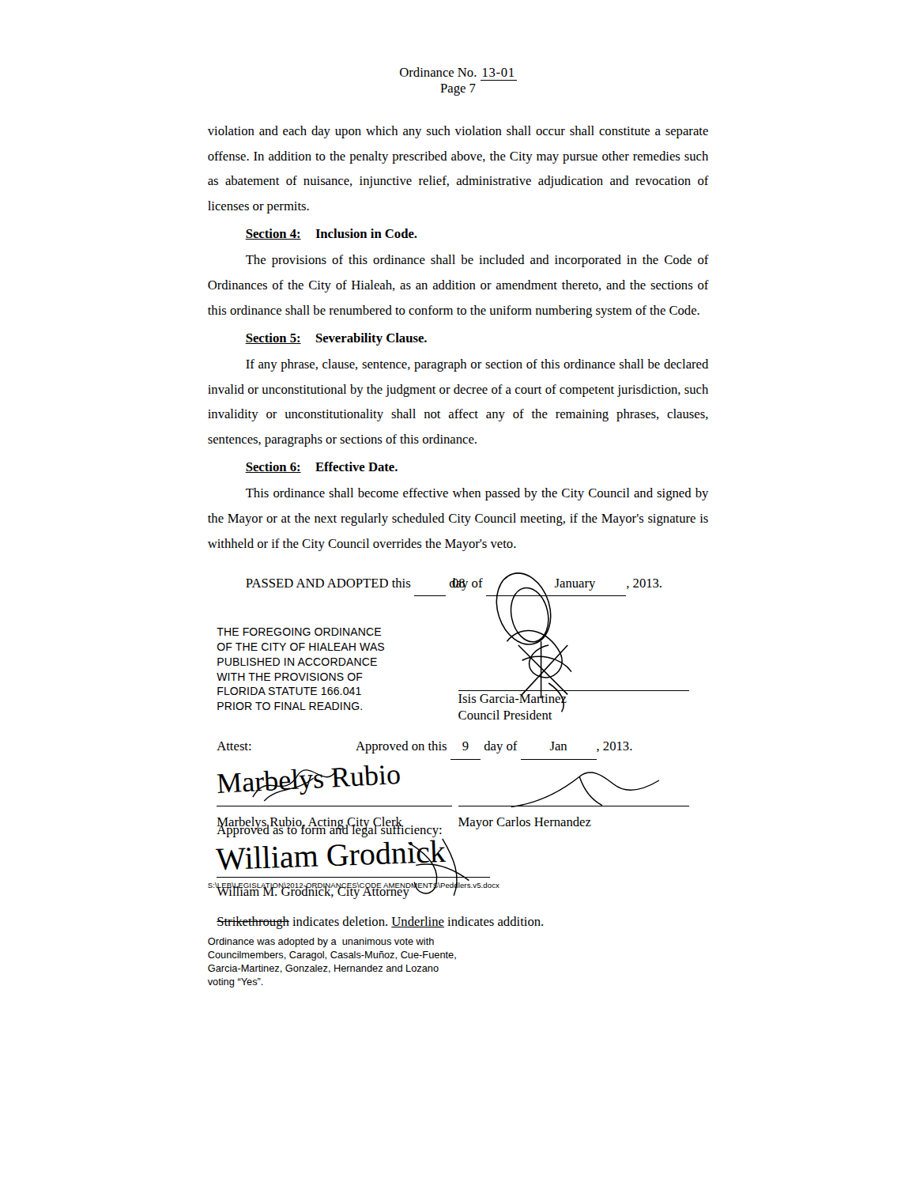Ordinance No. 13-01
Page 7
violation and each day upon which any such violation shall occur shall constitute a separate offense. In addition to the penalty prescribed above, the City may pursue other remedies such as abatement of nuisance, injunctive relief, administrative adjudication and revocation of licenses or permits.
Section 4: Inclusion in Code.
The provisions of this ordinance shall be included and incorporated in the Code of Ordinances of the City of Hialeah, as an addition or amendment thereto, and the sections of this ordinance shall be renumbered to conform to the uniform numbering system of the Code.
Section 5: Severability Clause.
If any phrase, clause, sentence, paragraph or section of this ordinance shall be declared invalid or unconstitutional by the judgment or decree of a court of competent jurisdiction, such invalidity or unconstitutionality shall not affect any of the remaining phrases, clauses, sentences, paragraphs or sections of this ordinance.
Section 6: Effective Date.
This ordinance shall become effective when passed by the City Council and signed by the Mayor or at the next regularly scheduled City Council meeting, if the Mayor's signature is withheld or if the City Council overrides the Mayor's veto.
PASSED AND ADOPTED this 08 day of January, 2013.
THE FOREGOING ORDINANCE
OF THE CITY OF HIALEAH WAS
PUBLISHED IN ACCORDANCE
WITH THE PROVISIONS OF
FLORIDA STATUTE 166.041
PRIOR TO FINAL READING.
Attest:
Isis Garcia-Martinez
Council President
Approved on this 9 day of Jan, 2013.
Marbelys Rubio
Marbelys Rubio, Acting City Clerk
Mayor Carlos Hernandez
Approved as to form and legal sufficiency:
William Grodnick
William M. Grodnick, City Attorney
Strikethrough indicates deletion. Underline indicates addition.
S:\LEB\LEGISLATION\2012-ORDINANCES\CODE AMENDMENTS\Peddlers.v5.docx
Ordinance was adopted by a unanimous vote with
Councilmembers, Caragol, Casals-Muñoz, Cue-Fuente,
Garcia-Martinez, Gonzalez, Hernandez and Lozano
voting “Yes”.